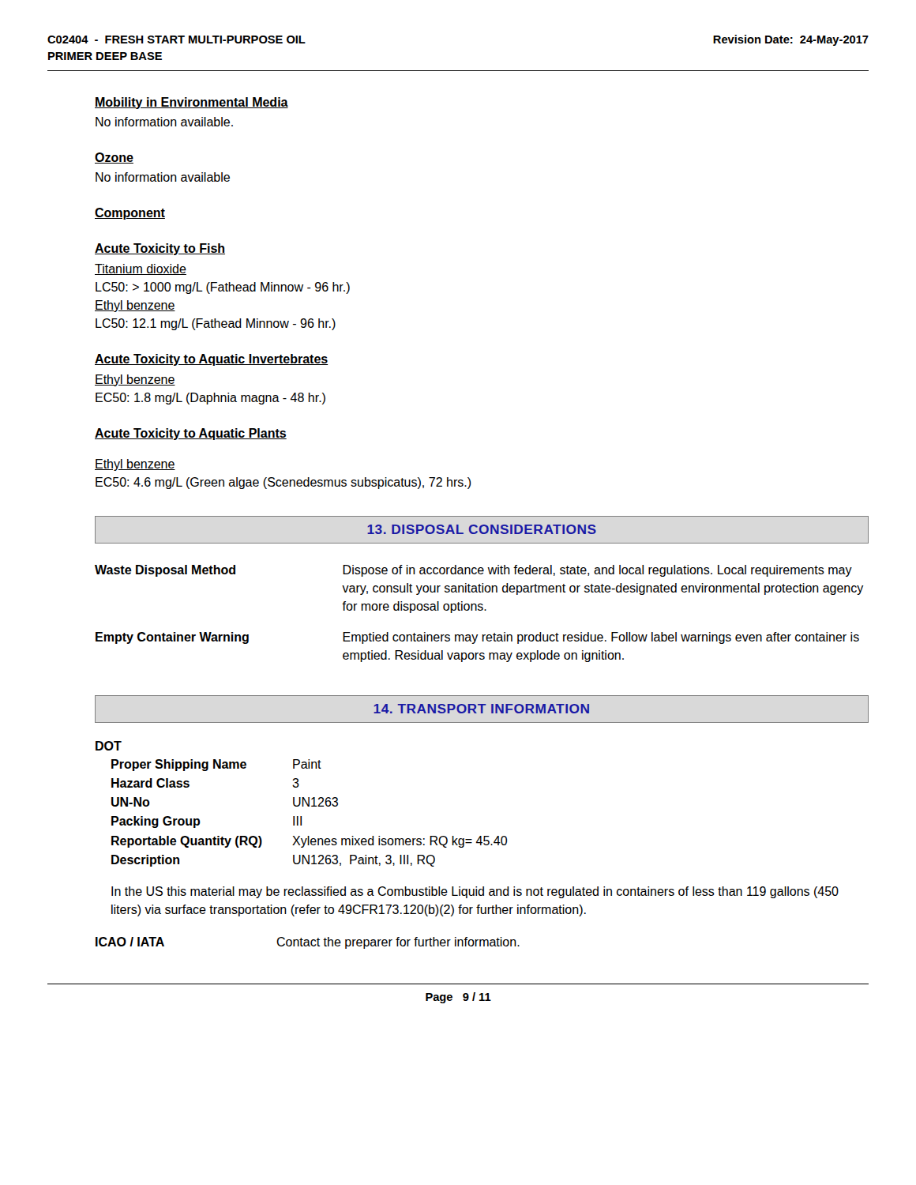C02404 - FRESH START MULTI-PURPOSE OIL
PRIMER DEEP BASE
Revision Date: 24-May-2017
Mobility in Environmental Media
No information available.
Ozone
No information available
Component
Acute Toxicity to Fish
Titanium dioxide
LC50: > 1000 mg/L (Fathead Minnow - 96 hr.)
Ethyl benzene
LC50: 12.1 mg/L (Fathead Minnow - 96 hr.)
Acute Toxicity to Aquatic Invertebrates
Ethyl benzene
EC50: 1.8 mg/L (Daphnia magna - 48 hr.)
Acute Toxicity to Aquatic Plants
Ethyl benzene
EC50: 4.6 mg/L (Green algae (Scenedesmus subspicatus), 72 hrs.)
13. DISPOSAL CONSIDERATIONS
| Waste Disposal Method | Dispose of in accordance with federal, state, and local regulations. Local requirements may vary, consult your sanitation department or state-designated environmental protection agency for more disposal options. |
| Empty Container Warning | Emptied containers may retain product residue. Follow label warnings even after container is emptied. Residual vapors may explode on ignition. |
14. TRANSPORT INFORMATION
DOT
| Proper Shipping Name | Paint |
| Hazard Class | 3 |
| UN-No | UN1263 |
| Packing Group | III |
| Reportable Quantity (RQ) | Xylenes mixed isomers: RQ kg= 45.40 |
| Description | UN1263, Paint, 3, III, RQ |
In the US this material may be reclassified as a Combustible Liquid and is not regulated in containers of less than 119 gallons (450 liters) via surface transportation (refer to 49CFR173.120(b)(2) for further information).
ICAO / IATA
Contact the preparer for further information.
Page 9 / 11